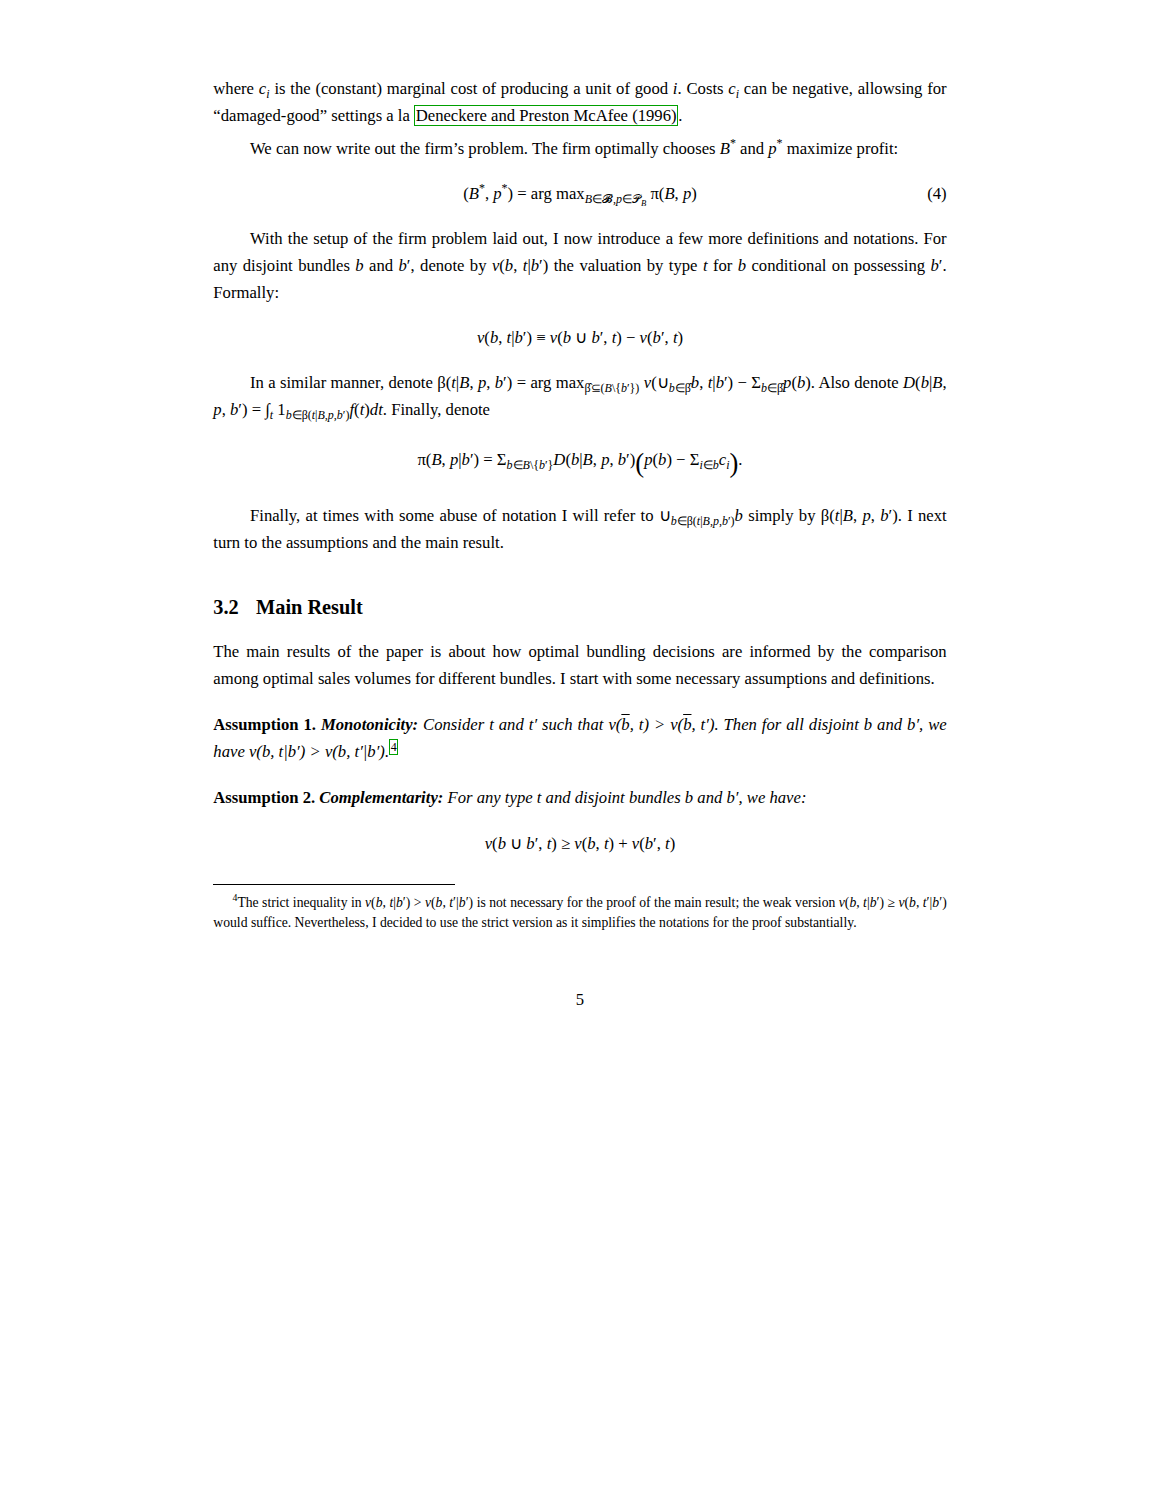where ci is the (constant) marginal cost of producing a unit of good i. Costs ci can be negative, allowsing for “damaged-good” settings a la Deneckere and Preston McAfee (1996).
We can now write out the firm’s problem. The firm optimally chooses B* and p* maximize profit:
(B*, p*) = arg maxB∈𝓑,p∈𝒫B π(B, p) (4)
With the setup of the firm problem laid out, I now introduce a few more definitions and notations. For any disjoint bundles b and b′, denote by v(b, t|b′) the valuation by type t for b conditional on possessing b′. Formally:
v(b, t|b′) ≡ v(b ∪ b′, t) − v(b′, t)
In a similar manner, denote β(t|B, p, b′) = arg maxβ̂⊆(B\{b′}) v(∪b∈β̂b, t|b′) − Σb∈β̂p(b). Also denote D(b|B, p, b′) = ∫t 1b∈β(t|B,p,b′)f(t)dt. Finally, denote
π(B, p|b′) = Σb∈B\{b′}D(b|B, p, b′)(p(b) − Σi∈bci).
Finally, at times with some abuse of notation I will refer to ∪b∈β(t|B,p,b′)b simply by β(t|B, p, b′). I next turn to the assumptions and the main result.
3.2 Main Result
The main results of the paper is about how optimal bundling decisions are informed by the comparison among optimal sales volumes for different bundles. I start with some necessary assumptions and definitions.
Assumption 1. Monotonicity: Consider t and t′ such that v(b, t) > v(b, t′). Then for all disjoint b and b′, we have v(b, t|b′) > v(b, t′|b′). 4
Assumption 2. Complementarity: For any type t and disjoint bundles b and b′, we have:
v(b ∪ b′, t) ≥ v(b, t) + v(b′, t)
4 The strict inequality in v(b, t|b′) > v(b, t′|b′) is not necessary for the proof of the main result; the weak version v(b, t|b′) ≥ v(b, t′|b′) would suffice. Nevertheless, I decided to use the strict version as it simplifies the notations for the proof substantially.
5